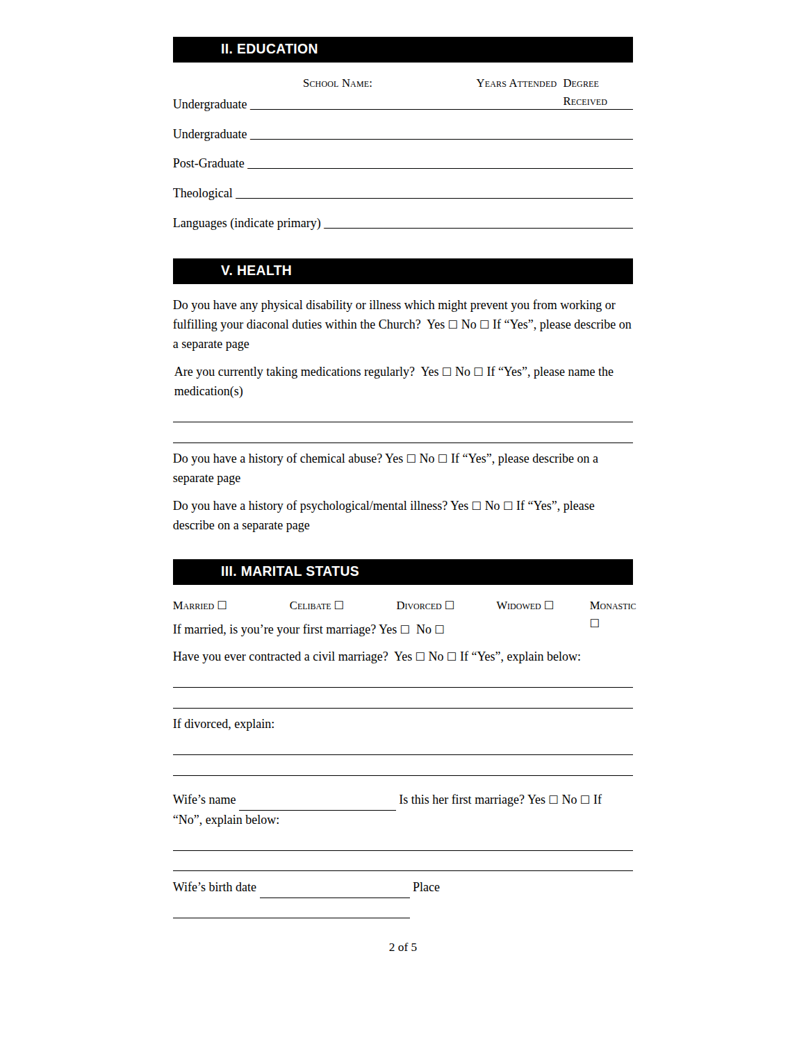II. EDUCATION
School Name: Years Attended Degree Received
Undergraduate _______________________________________________________________________________________
Undergraduate _______________________________________________________________________________________
Post-Graduate _______________________________________________________________________________________
Theological __________________________________________________________________________________________
Languages (indicate primary) _______________________________________________________________
V. HEALTH
Do you have any physical disability or illness which might prevent you from working or fulfilling your diaconal duties within the Church? Yes ☐ No ☐ If “Yes”, please describe on a separate page
Are you currently taking medications regularly? Yes ☐ No ☐ If “Yes”, please name the medication(s)
Do you have a history of chemical abuse? Yes ☐ No ☐ If “Yes”, please describe on a separate page
Do you have a history of psychological/mental illness? Yes ☐ No ☐ If “Yes”, please describe on a separate page
III. MARITAL STATUS
Married ☐ Celibate ☐ Divorced ☐ Widowed ☐ Monastic ☐
If married, is you’re your first marriage? Yes ☐ No ☐
Have you ever contracted a civil marriage? Yes ☐ No ☐ If “Yes”, explain below:
If divorced, explain:
Wife’s name Is this her first marriage? Yes ☐ No ☐ If “No”, explain below:
Wife’s birth date Place
2 of 5